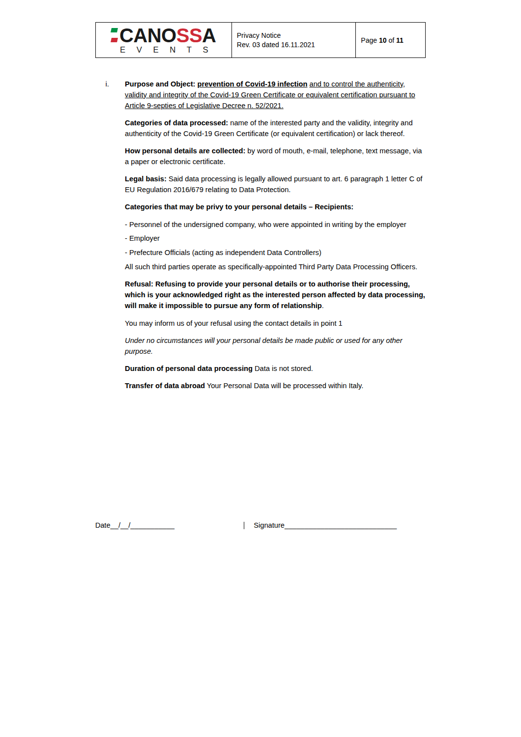| CANO SS A E V E N T S | Privacy Notice Rev. 03 dated 16.11.2021 | Page 10 of 11 |
Purpose and Object: prevention of Covid-19 infection and to control the authenticity, validity and integrity of the Covid-19 Green Certificate or equivalent certification pursuant to Article 9-septies of Legislative Decree n. 52/2021.
Categories of data processed: name of the interested party and the validity, integrity and authenticity of the Covid-19 Green Certificate (or equivalent certification) or lack thereof.
How personal details are collected: by word of mouth, e-mail, telephone, text message, via a paper or electronic certificate.
Legal basis: Said data processing is legally allowed pursuant to art. 6 paragraph 1 letter C of EU Regulation 2016/679 relating to Data Protection.
Categories that may be privy to your personal details – Recipients:
- Personnel of the undersigned company, who were appointed in writing by the employer
- Employer
- Prefecture Officials (acting as independent Data Controllers)
All such third parties operate as specifically-appointed Third Party Data Processing Officers.
Refusal: Refusing to provide your personal details or to authorise their processing, which is your acknowledged right as the interested person affected by data processing, will make it impossible to pursue any form of relationship.
You may inform us of your refusal using the contact details in point 1
Under no circumstances will your personal details be made public or used for any other purpose.
Duration of personal data processing Data is not stored.
Transfer of data abroad Your Personal Data will be processed within Italy.
Date__/__/___________
Signature____________________________